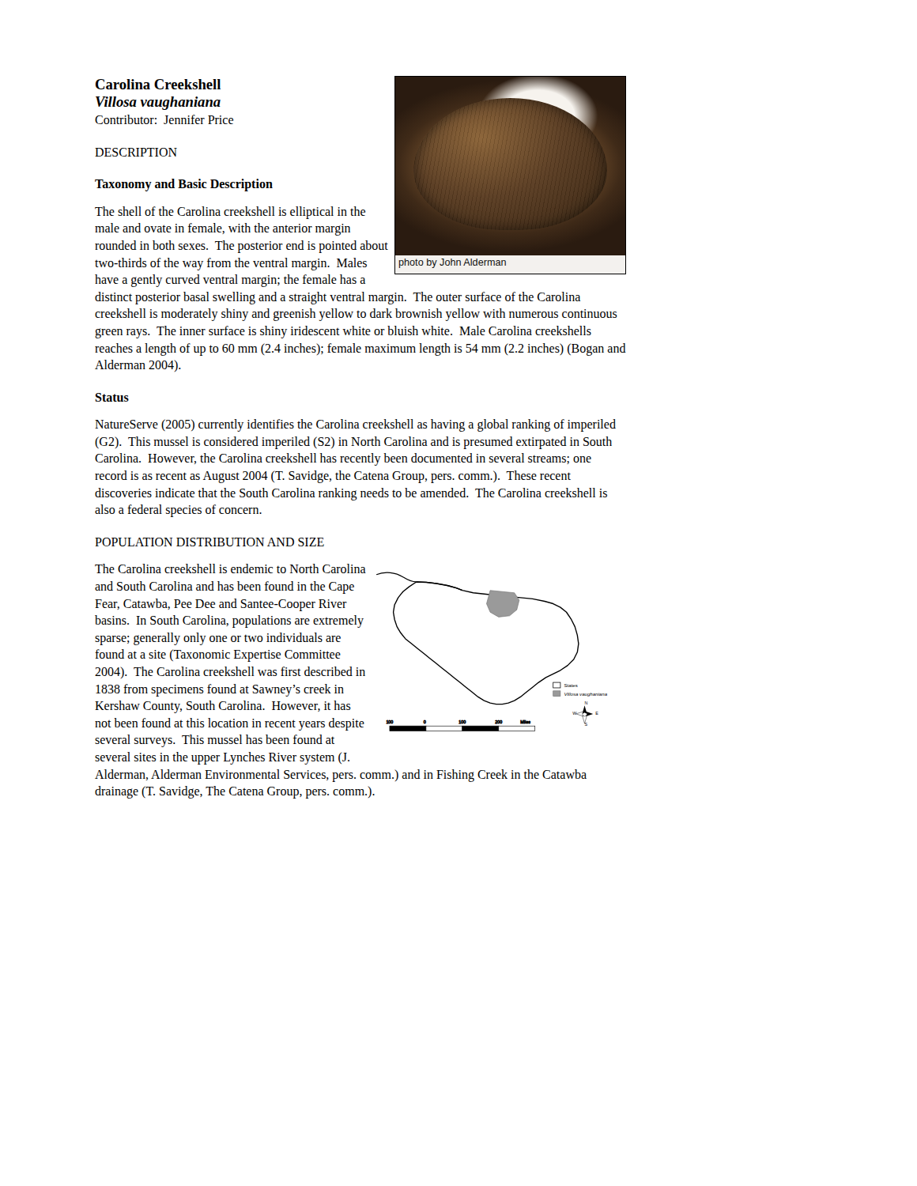photo by John Alderman
Carolina Creekshell Villosa vaughaniana
Contributor: Jennifer Price
Description
Taxonomy and Basic Description
The shell of the Carolina creekshell is elliptical in the male and ovate in female, with the anterior margin rounded in both sexes. The posterior end is pointed about two-thirds of the way from the ventral margin. Males have a gently curved ventral margin; the female has a distinct posterior basal swelling and a straight ventral margin. The outer surface of the Carolina creekshell is moderately shiny and greenish yellow to dark brownish yellow with numerous continuous green rays. The inner surface is shiny iridescent white or bluish white. Male Carolina creekshells reaches a length of up to 60 mm (2.4 inches); female maximum length is 54 mm (2.2 inches) (Bogan and Alderman 2004).
Status
NatureServe (2005) currently identifies the Carolina creekshell as having a global ranking of imperiled (G2). This mussel is considered imperiled (S2) in North Carolina and is presumed extirpated in South Carolina. However, the Carolina creekshell has recently been documented in several streams; one record is as recent as August 2004 (T. Savidge, the Catena Group, pers. comm.). These recent discoveries indicate that the South Carolina ranking needs to be amended. The Carolina creekshell is also a federal species of concern.
Population Distribution and Size
States Villosa vaughaniana 100 0 100 200 Miles N S W E
The Carolina creekshell is endemic to North Carolina and South Carolina and has been found in the Cape Fear, Catawba, Pee Dee and Santee-Cooper River basins. In South Carolina, populations are extremely sparse; generally only one or two individuals are found at a site (Taxonomic Expertise Committee 2004). The Carolina creekshell was first described in 1838 from specimens found at Sawney’s creek in Kershaw County, South Carolina. However, it has not been found at this location in recent years despite several surveys. This mussel has been found at several sites in the upper Lynches River system (J. Alderman, Alderman Environmental Services, pers. comm.) and in Fishing Creek in the Catawba drainage (T. Savidge, The Catena Group, pers. comm.).